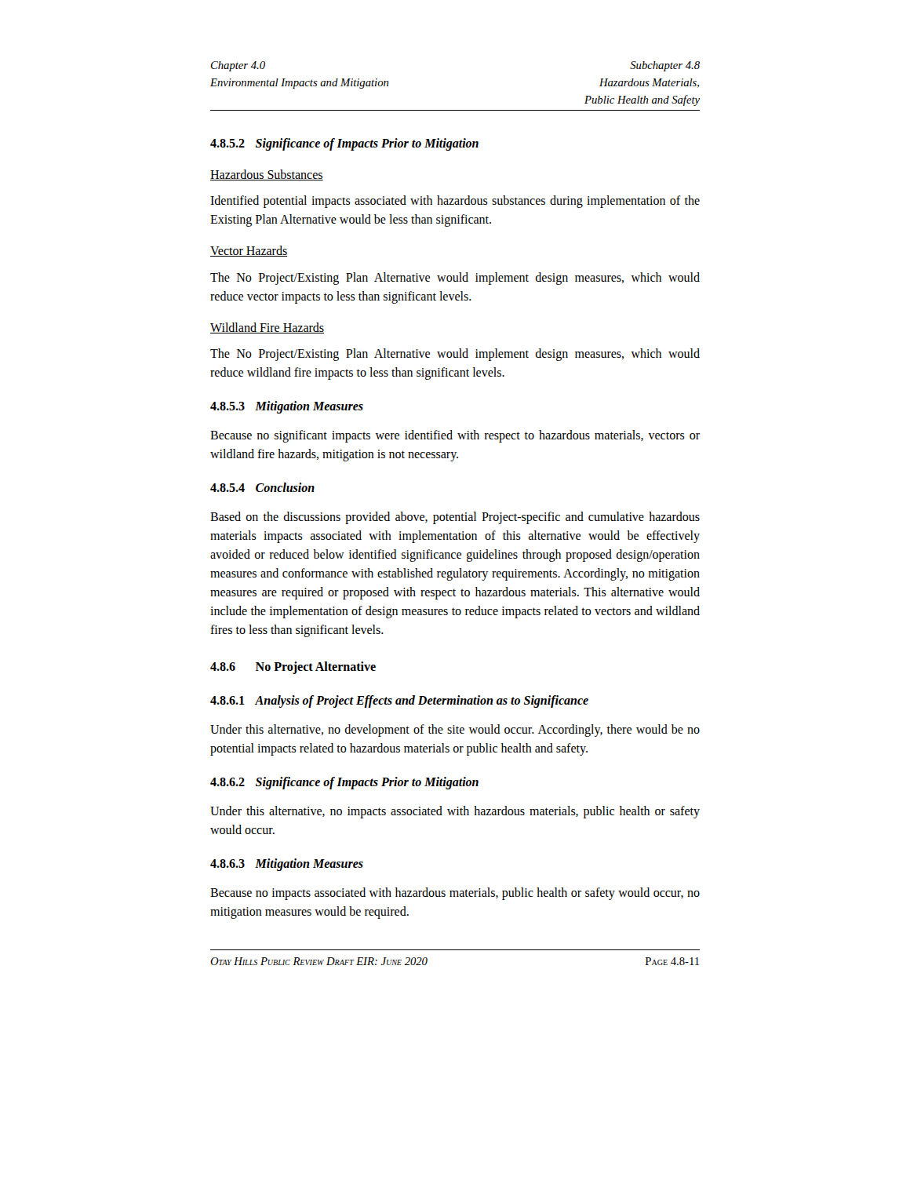Chapter 4.0 Environmental Impacts and Mitigation
Subchapter 4.8 Hazardous Materials, Public Health and Safety
4.8.5.2 Significance of Impacts Prior to Mitigation
Hazardous Substances
Identified potential impacts associated with hazardous substances during implementation of the Existing Plan Alternative would be less than significant.
Vector Hazards
The No Project/Existing Plan Alternative would implement design measures, which would reduce vector impacts to less than significant levels.
Wildland Fire Hazards
The No Project/Existing Plan Alternative would implement design measures, which would reduce wildland fire impacts to less than significant levels.
4.8.5.3 Mitigation Measures
Because no significant impacts were identified with respect to hazardous materials, vectors or wildland fire hazards, mitigation is not necessary.
4.8.5.4 Conclusion
Based on the discussions provided above, potential Project-specific and cumulative hazardous materials impacts associated with implementation of this alternative would be effectively avoided or reduced below identified significance guidelines through proposed design/operation measures and conformance with established regulatory requirements. Accordingly, no mitigation measures are required or proposed with respect to hazardous materials. This alternative would include the implementation of design measures to reduce impacts related to vectors and wildland fires to less than significant levels.
4.8.6 No Project Alternative
4.8.6.1 Analysis of Project Effects and Determination as to Significance
Under this alternative, no development of the site would occur. Accordingly, there would be no potential impacts related to hazardous materials or public health and safety.
4.8.6.2 Significance of Impacts Prior to Mitigation
Under this alternative, no impacts associated with hazardous materials, public health or safety would occur.
4.8.6.3 Mitigation Measures
Because no impacts associated with hazardous materials, public health or safety would occur, no mitigation measures would be required.
Otay Hills Public Review Draft EIR: June 2020
Page 4.8-11